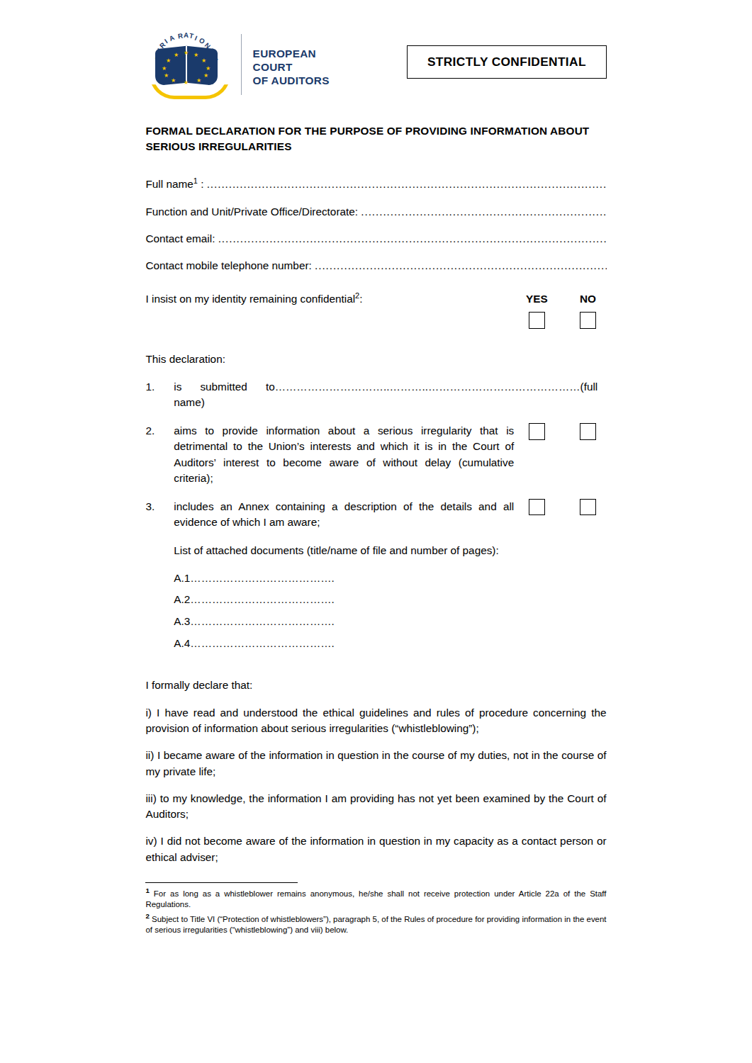C U R I A R A T I O N U M
★ ★ ★ ★ ★ ★ ★ ★ ★ ★ ★ ★
EUROPEAN
COURT
OF AUDITORS
STRICTLY CONFIDENTIAL
Formal declaration for the purpose of providing information about serious irregularities
Full name1 : .........................................................................................................................................
Function and Unit/Private Office/Directorate: .......................................................................................
Contact email: .............................................................................................................................................
Contact mobile telephone number: .....................................................................................................
I insist on my identity remaining confidential2:
YES
NO
This declaration:
is submitted to…………………………..………..……………………………………(full name)
aims to provide information about a serious irregularity that is detrimental to the Union’s interests and which it is in the Court of Auditors’ interest to become aware of without delay (cumulative criteria);
includes an Annex containing a description of the details and all evidence of which I am aware;
List of attached documents (title/name of file and number of pages):
A.1………………………………….
A.2………………………………….
A.3………………………………….
A.4………………………………….
I formally declare that:
i) I have read and understood the ethical guidelines and rules of procedure concerning the provision of information about serious irregularities (“whistleblowing”);
ii) I became aware of the information in question in the course of my duties, not in the course of my private life;
iii) to my knowledge, the information I am providing has not yet been examined by the Court of Auditors;
iv) I did not become aware of the information in question in my capacity as a contact person or ethical adviser;
1 For as long as a whistleblower remains anonymous, he/she shall not receive protection under Article 22a of the Staff Regulations.
2 Subject to Title VI (“Protection of whistleblowers”), paragraph 5, of the Rules of procedure for providing information in the event of serious irregularities (“whistleblowing”) and viii) below.